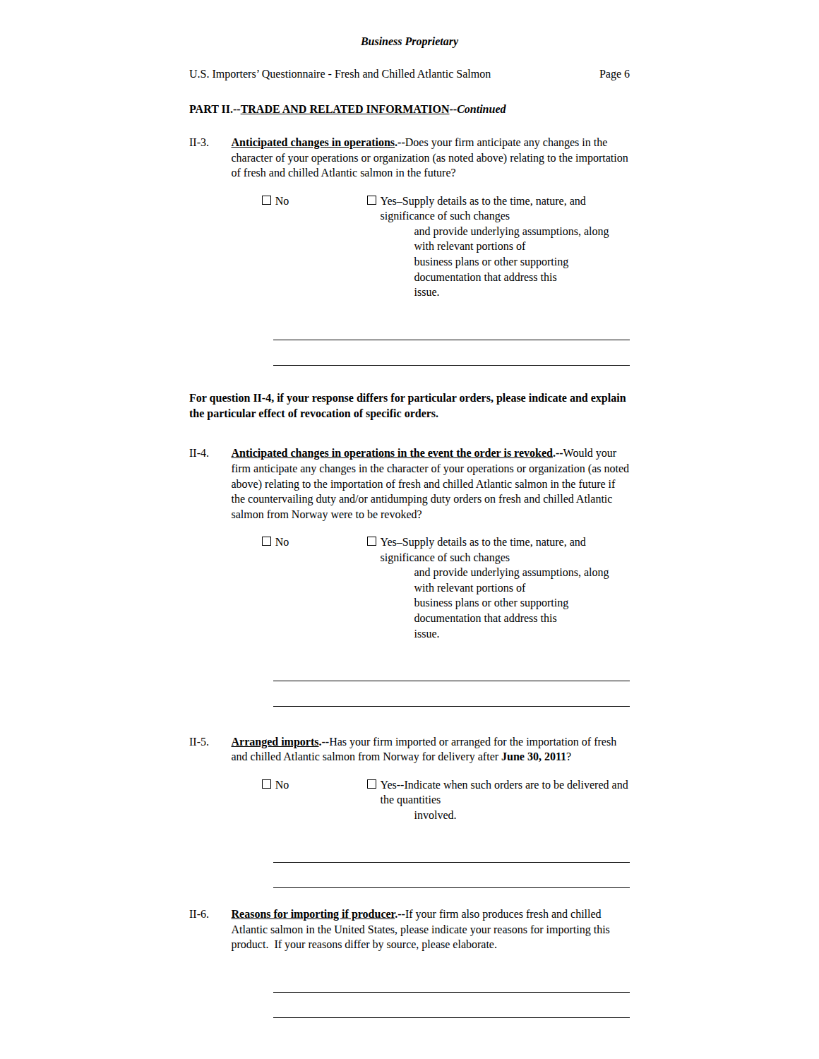Business Proprietary
U.S. Importers’ Questionnaire - Fresh and Chilled Atlantic Salmon
Page 6
PART II.--TRADE AND RELATED INFORMATION--Continued
II-3.
Anticipated changes in operations.--Does your firm anticipate any changes in the character of your operations or organization (as noted above) relating to the importation of fresh and chilled Atlantic salmon in the future?
No
Yes–Supply details as to the time, nature, and significance of such changes and provide underlying assumptions, along with relevant portions of business plans or other supporting documentation that address this issue.
For question II-4, if your response differs for particular orders, please indicate and explain the particular effect of revocation of specific orders.
II-4.
Anticipated changes in operations in the event the order is revoked.--Would your firm anticipate any changes in the character of your operations or organization (as noted above) relating to the importation of fresh and chilled Atlantic salmon in the future if the countervailing duty and/or antidumping duty orders on fresh and chilled Atlantic salmon from Norway were to be revoked?
No
Yes–Supply details as to the time, nature, and significance of such changes and provide underlying assumptions, along with relevant portions of business plans or other supporting documentation that address this issue.
II-5.
Arranged imports.--Has your firm imported or arranged for the importation of fresh and chilled Atlantic salmon from Norway for delivery after June 30, 2011?
No
Yes--Indicate when such orders are to be delivered and the quantities involved.
II-6.
Reasons for importing if producer.--If your firm also produces fresh and chilled Atlantic salmon in the United States, please indicate your reasons for importing this product. If your reasons differ by source, please elaborate.